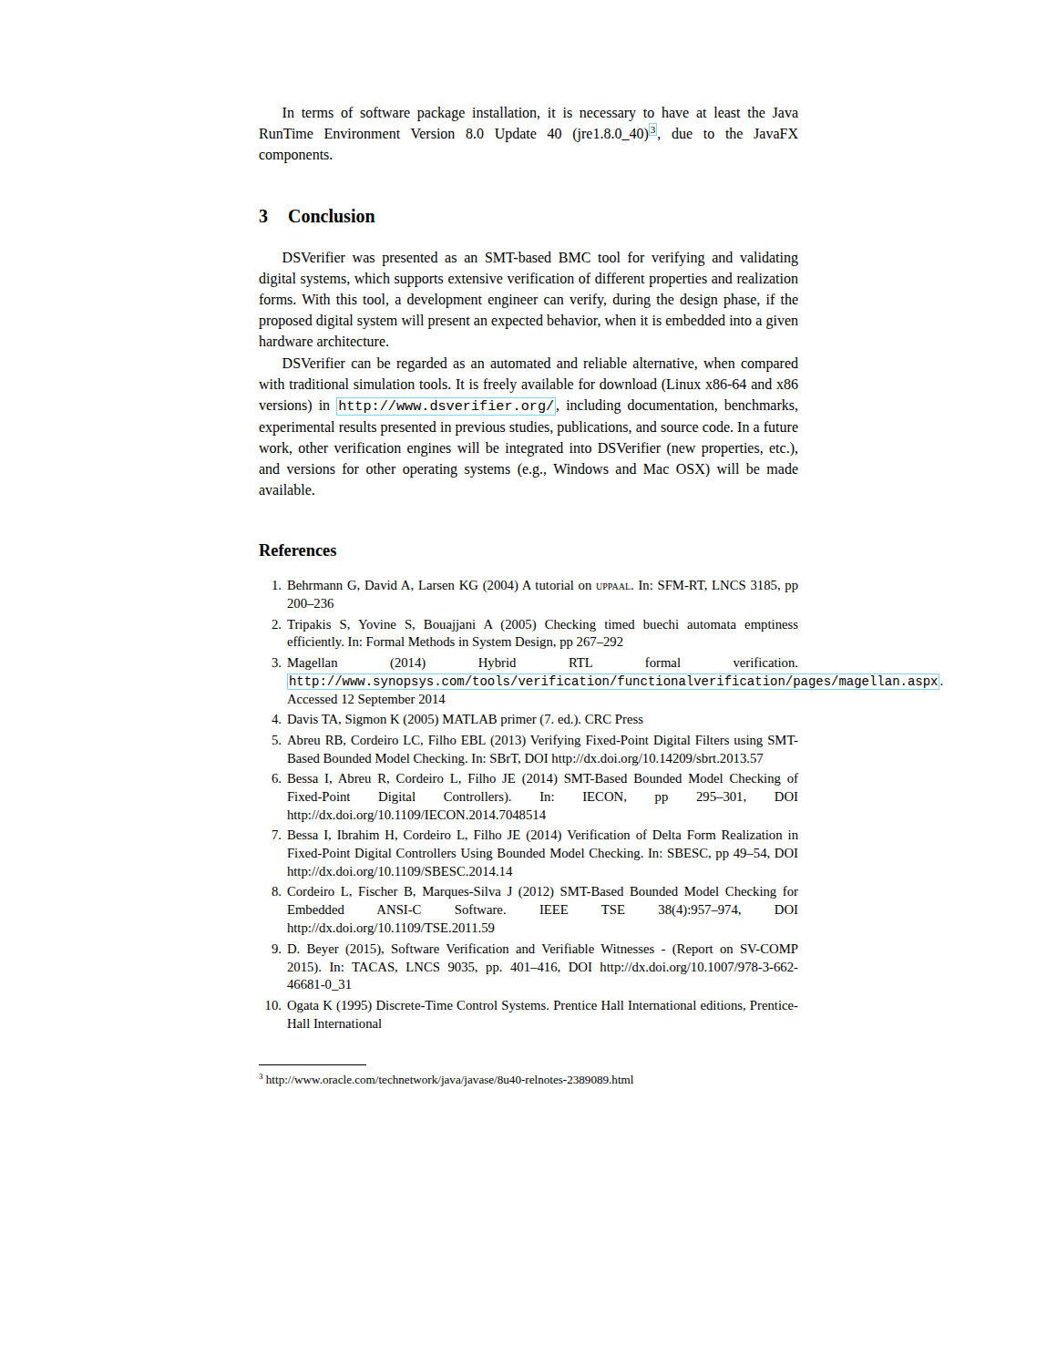In terms of software package installation, it is necessary to have at least the Java RunTime Environment Version 8.0 Update 40 (jre1.8.0_40)3, due to the JavaFX components.
3 Conclusion
DSVerifier was presented as an SMT-based BMC tool for verifying and validating digital systems, which supports extensive verification of different properties and realization forms. With this tool, a development engineer can verify, during the design phase, if the proposed digital system will present an expected behavior, when it is embedded into a given hardware architecture.
DSVerifier can be regarded as an automated and reliable alternative, when compared with traditional simulation tools. It is freely available for download (Linux x86-64 and x86 versions) in http://www.dsverifier.org/, including documentation, benchmarks, experimental results presented in previous studies, publications, and source code. In a future work, other verification engines will be integrated into DSVerifier (new properties, etc.), and versions for other operating systems (e.g., Windows and Mac OSX) will be made available.
References
Behrmann G, David A, Larsen KG (2004) A tutorial on uppaal. In: SFM-RT, LNCS 3185, pp 200–236
Tripakis S, Yovine S, Bouajjani A (2005) Checking timed buechi automata emptiness efficiently. In: Formal Methods in System Design, pp 267–292
Magellan (2014) Hybrid RTL formal verification. http://www.synopsys.com/tools/verification/functionalverification/pages/magellan.aspx. Accessed 12 September 2014
Davis TA, Sigmon K (2005) MATLAB primer (7. ed.). CRC Press
Abreu RB, Cordeiro LC, Filho EBL (2013) Verifying Fixed-Point Digital Filters using SMT-Based Bounded Model Checking. In: SBrT, DOI http://dx.doi.org/10.14209/sbrt.2013.57
Bessa I, Abreu R, Cordeiro L, Filho JE (2014) SMT-Based Bounded Model Checking of Fixed-Point Digital Controllers). In: IECON, pp 295–301, DOI http://dx.doi.org/10.1109/IECON.2014.7048514
Bessa I, Ibrahim H, Cordeiro L, Filho JE (2014) Verification of Delta Form Realization in Fixed-Point Digital Controllers Using Bounded Model Checking. In: SBESC, pp 49–54, DOI http://dx.doi.org/10.1109/SBESC.2014.14
Cordeiro L, Fischer B, Marques-Silva J (2012) SMT-Based Bounded Model Checking for Embedded ANSI-C Software. IEEE TSE 38(4):957–974, DOI http://dx.doi.org/10.1109/TSE.2011.59
D. Beyer (2015), Software Verification and Verifiable Witnesses - (Report on SV-COMP 2015). In: TACAS, LNCS 9035, pp. 401–416, DOI http://dx.doi.org/10.1007/978-3-662-46681-0_31
Ogata K (1995) Discrete-Time Control Systems. Prentice Hall International editions, Prentice-Hall International
3http://www.oracle.com/technetwork/java/javase/8u40-relnotes-2389089.html